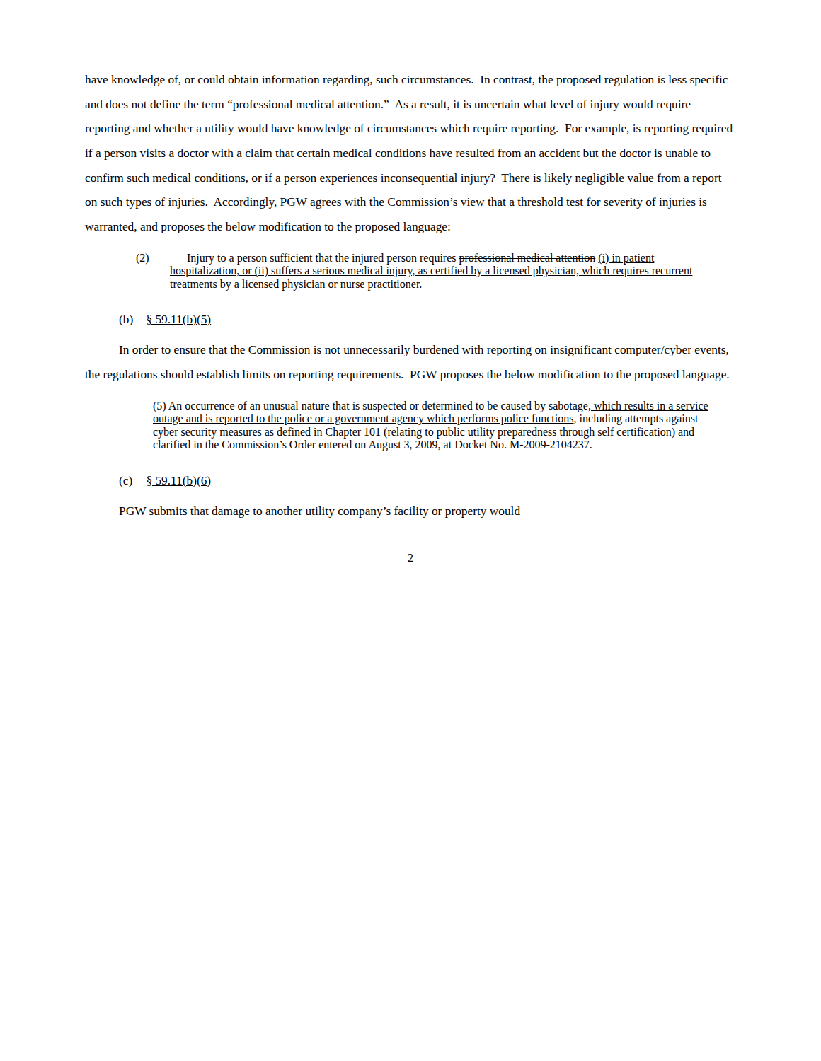have knowledge of, or could obtain information regarding, such circumstances. In contrast, the proposed regulation is less specific and does not define the term “professional medical attention.” As a result, it is uncertain what level of injury would require reporting and whether a utility would have knowledge of circumstances which require reporting. For example, is reporting required if a person visits a doctor with a claim that certain medical conditions have resulted from an accident but the doctor is unable to confirm such medical conditions, or if a person experiences inconsequential injury? There is likely negligible value from a report on such types of injuries. Accordingly, PGW agrees with the Commission’s view that a threshold test for severity of injuries is warranted, and proposes the below modification to the proposed language:
(2) Injury to a person sufficient that the injured person requires professional medical attention (i) in patient hospitalization, or (ii) suffers a serious medical injury, as certified by a licensed physician, which requires recurrent treatments by a licensed physician or nurse practitioner.
(b)§ 59.11(b)(5)
In order to ensure that the Commission is not unnecessarily burdened with reporting on insignificant computer/cyber events, the regulations should establish limits on reporting requirements. PGW proposes the below modification to the proposed language.
(5) An occurrence of an unusual nature that is suspected or determined to be caused by sabotage, which results in a service outage and is reported to the police or a government agency which performs police functions, including attempts against cyber security measures as defined in Chapter 101 (relating to public utility preparedness through self certification) and clarified in the Commission’s Order entered on August 3, 2009, at Docket No. M-2009-2104237.
(c)§ 59.11(b)(6)
PGW submits that damage to another utility company’s facility or property would
2